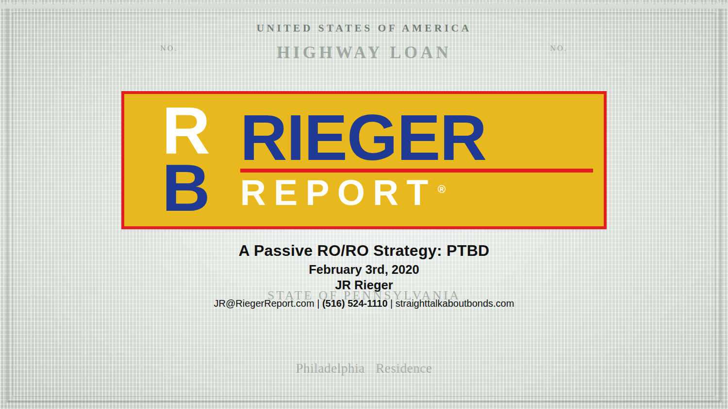United States of America
Highway Loan
No.
No.
State of Pennsylvania
Philadelphia Residence
R
B
RIEGER
REPORT®
A Passive RO/RO Strategy: PTBD
February 3rd, 2020
JR Rieger
JR@RiegerReport.com | (516) 524-1110 | straighttalkaboutbonds.com